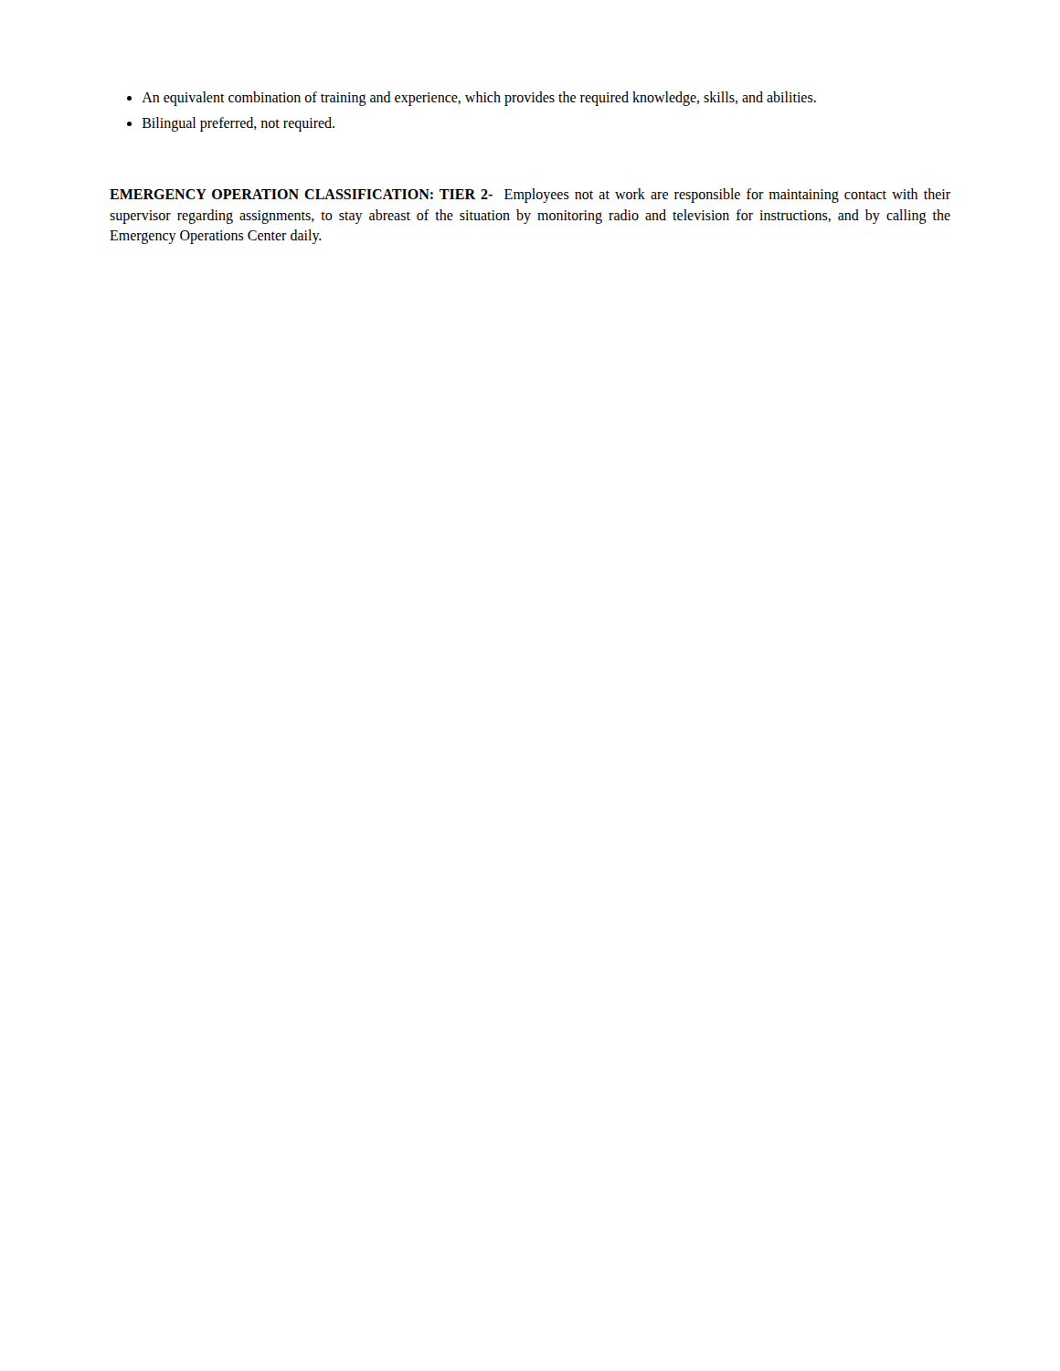An equivalent combination of training and experience, which provides the required knowledge, skills, and abilities.
Bilingual preferred, not required.
EMERGENCY OPERATION CLASSIFICATION: TIER 2- Employees not at work are responsible for maintaining contact with their supervisor regarding assignments, to stay abreast of the situation by monitoring radio and television for instructions, and by calling the Emergency Operations Center daily.